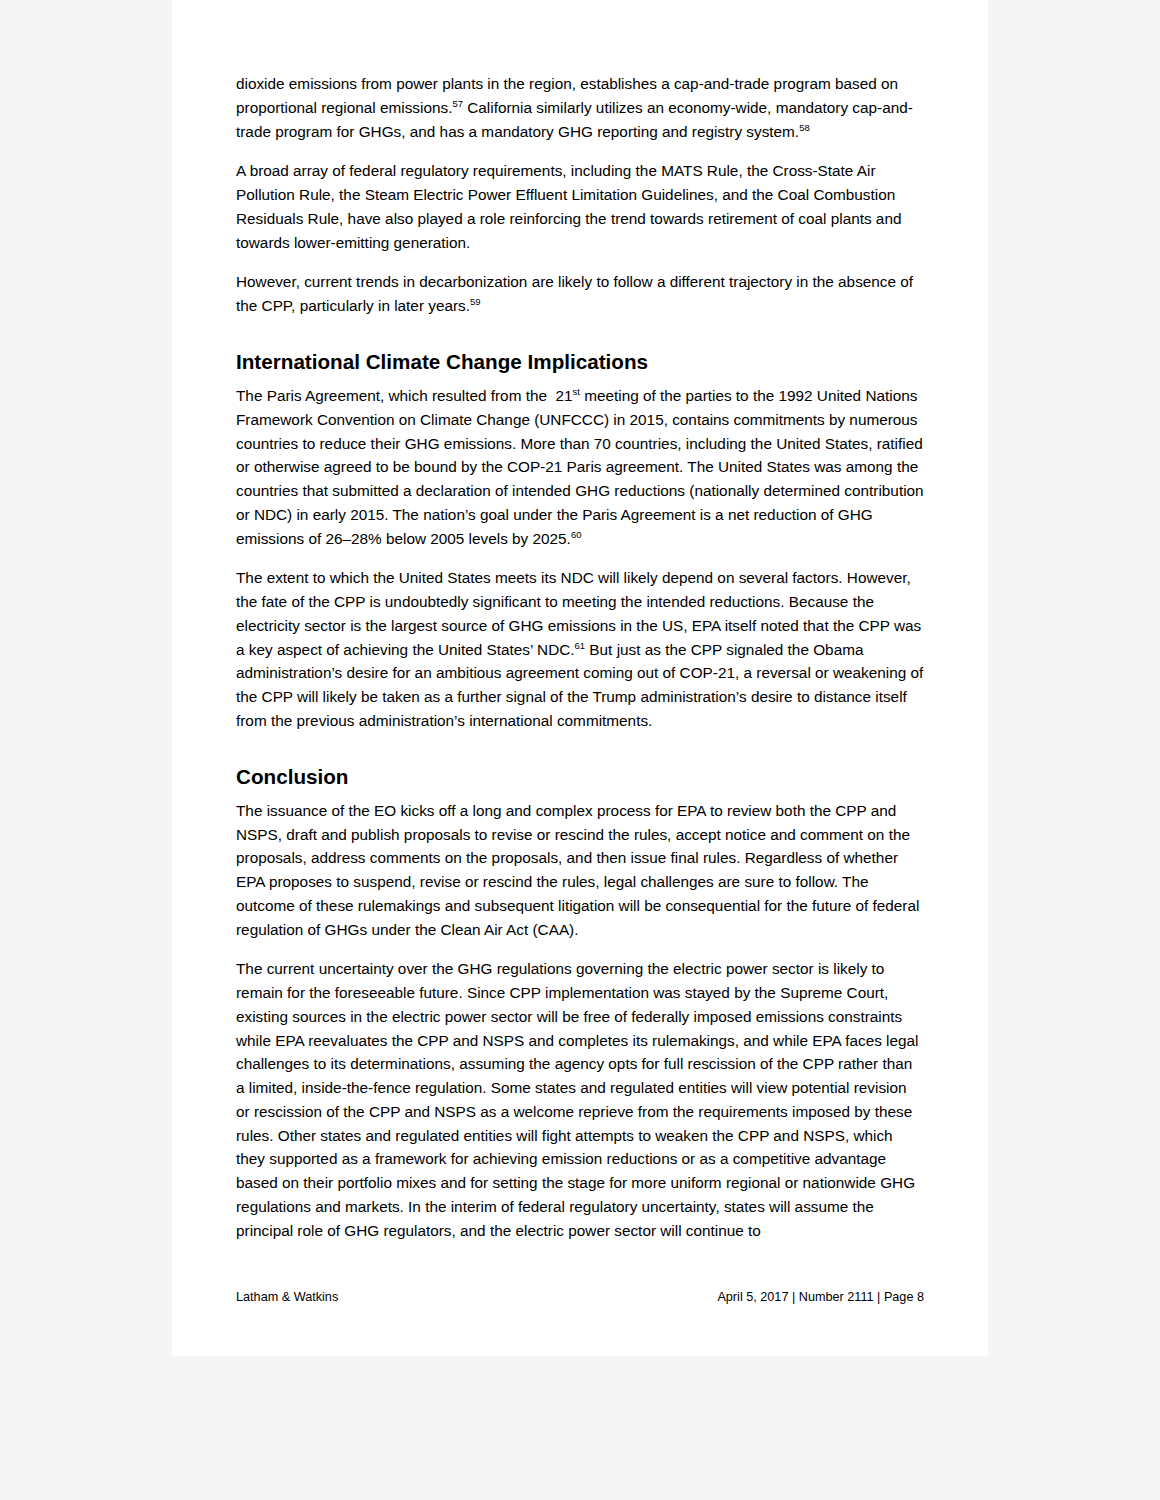dioxide emissions from power plants in the region, establishes a cap-and-trade program based on proportional regional emissions.57 California similarly utilizes an economy-wide, mandatory cap-and-trade program for GHGs, and has a mandatory GHG reporting and registry system.58
A broad array of federal regulatory requirements, including the MATS Rule, the Cross-State Air Pollution Rule, the Steam Electric Power Effluent Limitation Guidelines, and the Coal Combustion Residuals Rule, have also played a role reinforcing the trend towards retirement of coal plants and towards lower-emitting generation.
However, current trends in decarbonization are likely to follow a different trajectory in the absence of the CPP, particularly in later years.59
International Climate Change Implications
The Paris Agreement, which resulted from the 21st meeting of the parties to the 1992 United Nations Framework Convention on Climate Change (UNFCCC) in 2015, contains commitments by numerous countries to reduce their GHG emissions. More than 70 countries, including the United States, ratified or otherwise agreed to be bound by the COP-21 Paris agreement. The United States was among the countries that submitted a declaration of intended GHG reductions (nationally determined contribution or NDC) in early 2015. The nation’s goal under the Paris Agreement is a net reduction of GHG emissions of 26–28% below 2005 levels by 2025.60
The extent to which the United States meets its NDC will likely depend on several factors. However, the fate of the CPP is undoubtedly significant to meeting the intended reductions. Because the electricity sector is the largest source of GHG emissions in the US, EPA itself noted that the CPP was a key aspect of achieving the United States’ NDC.61 But just as the CPP signaled the Obama administration’s desire for an ambitious agreement coming out of COP-21, a reversal or weakening of the CPP will likely be taken as a further signal of the Trump administration’s desire to distance itself from the previous administration’s international commitments.
Conclusion
The issuance of the EO kicks off a long and complex process for EPA to review both the CPP and NSPS, draft and publish proposals to revise or rescind the rules, accept notice and comment on the proposals, address comments on the proposals, and then issue final rules. Regardless of whether EPA proposes to suspend, revise or rescind the rules, legal challenges are sure to follow. The outcome of these rulemakings and subsequent litigation will be consequential for the future of federal regulation of GHGs under the Clean Air Act (CAA).
The current uncertainty over the GHG regulations governing the electric power sector is likely to remain for the foreseeable future. Since CPP implementation was stayed by the Supreme Court, existing sources in the electric power sector will be free of federally imposed emissions constraints while EPA reevaluates the CPP and NSPS and completes its rulemakings, and while EPA faces legal challenges to its determinations, assuming the agency opts for full rescission of the CPP rather than a limited, inside-the-fence regulation. Some states and regulated entities will view potential revision or rescission of the CPP and NSPS as a welcome reprieve from the requirements imposed by these rules. Other states and regulated entities will fight attempts to weaken the CPP and NSPS, which they supported as a framework for achieving emission reductions or as a competitive advantage based on their portfolio mixes and for setting the stage for more uniform regional or nationwide GHG regulations and markets. In the interim of federal regulatory uncertainty, states will assume the principal role of GHG regulators, and the electric power sector will continue to
Latham & Watkins
April 5, 2017 | Number 2111 | Page 8